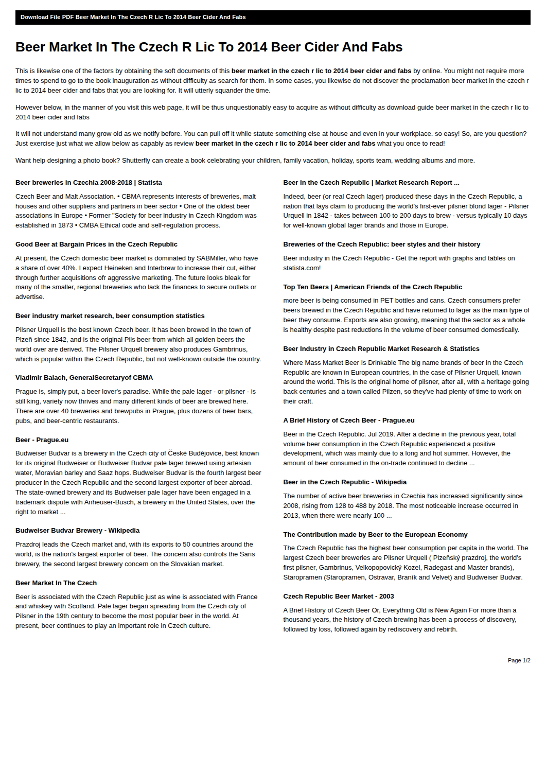Download File PDF Beer Market In The Czech R Lic To 2014 Beer Cider And Fabs
Beer Market In The Czech R Lic To 2014 Beer Cider And Fabs
This is likewise one of the factors by obtaining the soft documents of this beer market in the czech r lic to 2014 beer cider and fabs by online. You might not require more times to spend to go to the book inauguration as without difficulty as search for them. In some cases, you likewise do not discover the proclamation beer market in the czech r lic to 2014 beer cider and fabs that you are looking for. It will utterly squander the time.
However below, in the manner of you visit this web page, it will be thus unquestionably easy to acquire as without difficulty as download guide beer market in the czech r lic to 2014 beer cider and fabs
It will not understand many grow old as we notify before. You can pull off it while statute something else at house and even in your workplace. so easy! So, are you question? Just exercise just what we allow below as capably as review beer market in the czech r lic to 2014 beer cider and fabs what you once to read!
Want help designing a photo book? Shutterfly can create a book celebrating your children, family vacation, holiday, sports team, wedding albums and more.
Beer breweries in Czechia 2008-2018 | Statista
Czech Beer and Malt Association. • CBMA represents interests of breweries, malt houses and other suppliers and partners in beer sector • One of the oldest beer associations in Europe • Former "Society for beer industry in Czech Kingdom was established in 1873 • CMBA Ethical code and self-regulation process.
Good Beer at Bargain Prices in the Czech Republic
At present, the Czech domestic beer market is dominated by SABMiller, who have a share of over 40%. I expect Heineken and Interbrew to increase their cut, either through further acquisitions ofr aggressive marketing. The future looks bleak for many of the smaller, regional breweries who lack the finances to secure outlets or advertise.
Beer industry market research, beer consumption statistics
Pilsner Urquell is the best known Czech beer. It has been brewed in the town of Plzeň since 1842, and is the original Pils beer from which all golden beers the world over are derived. The Pilsner Urquell brewery also produces Gambrinus, which is popular within the Czech Republic, but not well-known outside the country.
Vladimir Balach, GeneralSecretaryof CBMA
Prague is, simply put, a beer lover's paradise. While the pale lager - or pilsner - is still king, variety now thrives and many different kinds of beer are brewed here. There are over 40 breweries and brewpubs in Prague, plus dozens of beer bars, pubs, and beer-centric restaurants.
Beer - Prague.eu
Budweiser Budvar is a brewery in the Czech city of České Budějovice, best known for its original Budweiser or Budweiser Budvar pale lager brewed using artesian water, Moravian barley and Saaz hops. Budweiser Budvar is the fourth largest beer producer in the Czech Republic and the second largest exporter of beer abroad. The state-owned brewery and its Budweiser pale lager have been engaged in a trademark dispute with Anheuser-Busch, a brewery in the United States, over the right to market ...
Budweiser Budvar Brewery - Wikipedia
Prazdroj leads the Czech market and, with its exports to 50 countries around the world, is the nation's largest exporter of beer. The concern also controls the Saris brewery, the second largest brewery concern on the Slovakian market.
Beer Market In The Czech
Beer is associated with the Czech Republic just as wine is associated with France and whiskey with Scotland. Pale lager began spreading from the Czech city of Pilsner in the 19th century to become the most popular beer in the world. At present, beer continues to play an important role in Czech culture.
Beer in the Czech Republic | Market Research Report ...
Indeed, beer (or real Czech lager) produced these days in the Czech Republic, a nation that lays claim to producing the world's first-ever pilsner blond lager - Pilsner Urquell in 1842 - takes between 100 to 200 days to brew - versus typically 10 days for well-known global lager brands and those in Europe.
Breweries of the Czech Republic: beer styles and their history
Beer industry in the Czech Republic - Get the report with graphs and tables on statista.com!
Top Ten Beers | American Friends of the Czech Republic
more beer is being consumed in PET bottles and cans. Czech consumers prefer beers brewed in the Czech Republic and have returned to lager as the main type of beer they consume. Exports are also growing, meaning that the sector as a whole is healthy despite past reductions in the volume of beer consumed domestically.
Beer Industry in Czech Republic Market Research & Statistics
Where Mass Market Beer Is Drinkable The big name brands of beer in the Czech Republic are known in European countries, in the case of Pilsner Urquell, known around the world. This is the original home of pilsner, after all, with a heritage going back centuries and a town called Pilzen, so they've had plenty of time to work on their craft.
A Brief History of Czech Beer - Prague.eu
Beer in the Czech Republic. Jul 2019. After a decline in the previous year, total volume beer consumption in the Czech Republic experienced a positive development, which was mainly due to a long and hot summer. However, the amount of beer consumed in the on-trade continued to decline ...
Beer in the Czech Republic - Wikipedia
The number of active beer breweries in Czechia has increased significantly since 2008, rising from 128 to 488 by 2018. The most noticeable increase occurred in 2013, when there were nearly 100 ...
The Contribution made by Beer to the European Economy
The Czech Republic has the highest beer consumption per capita in the world. The largest Czech beer breweries are Pilsner Urquell ( Plzeňský prazdroj, the world's first pilsner, Gambrinus, Velkopopovický Kozel, Radegast and Master brands), Staropramen (Staropramen, Ostravar, Braník and Velvet) and Budweiser Budvar.
Czech Republic Beer Market - 2003
A Brief History of Czech Beer Or, Everything Old is New Again For more than a thousand years, the history of Czech brewing has been a process of discovery, followed by loss, followed again by rediscovery and rebirth.
Page 1/2